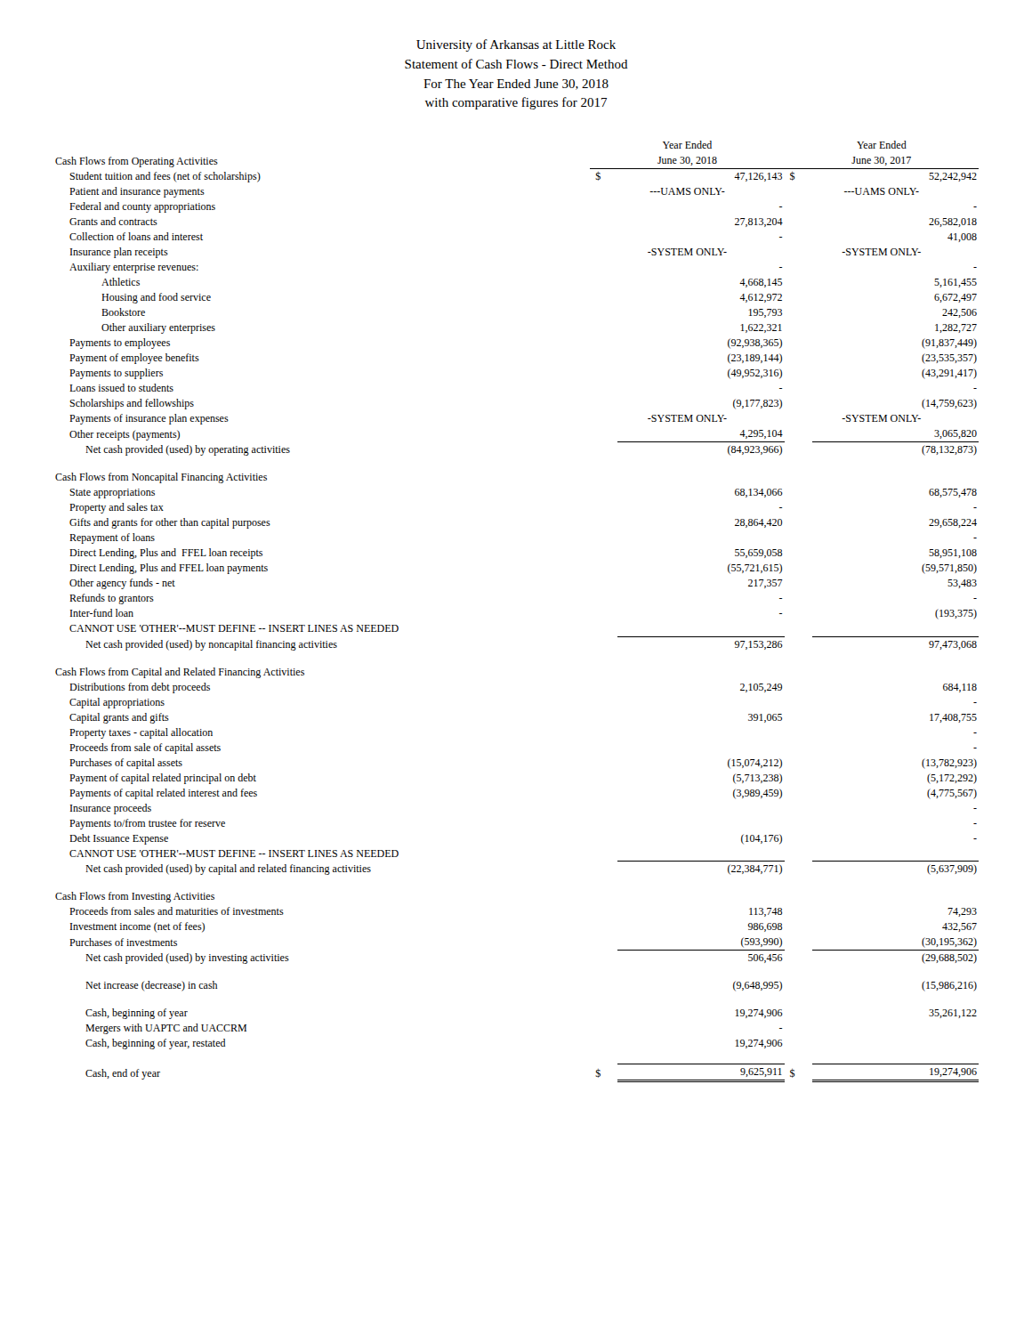University of Arkansas at Little Rock
Statement of Cash Flows - Direct Method
For The Year Ended June 30, 2018
with comparative figures for 2017
| | Year Ended | Year Ended |
| Cash Flows from Operating Activities | June 30, 2018 | June 30, 2017 |
| Student tuition and fees (net of scholarships) | $ | 47,126,143 | $ | 52,242,942 |
| Patient and insurance payments | ---UAMS ONLY- | ---UAMS ONLY- |
| Federal and county appropriations | | - | | - |
| Grants and contracts | | 27,813,204 | | 26,582,018 |
| Collection of loans and interest | | - | | 41,008 |
| Insurance plan receipts | -SYSTEM ONLY- | -SYSTEM ONLY- |
| Auxiliary enterprise revenues: | | - | | - |
| Athletics | | 4,668,145 | | 5,161,455 |
| Housing and food service | | 4,612,972 | | 6,672,497 |
| Bookstore | | 195,793 | | 242,506 |
| Other auxiliary enterprises | | 1,622,321 | | 1,282,727 |
| Payments to employees | | (92,938,365) | | (91,837,449) |
| Payment of employee benefits | | (23,189,144) | | (23,535,357) |
| Payments to suppliers | | (49,952,316) | | (43,291,417) |
| Loans issued to students | | - | | - |
| Scholarships and fellowships | | (9,177,823) | | (14,759,623) |
| Payments of insurance plan expenses | -SYSTEM ONLY- | -SYSTEM ONLY- |
| Other receipts (payments) | | 4,295,104 | | 3,065,820 |
| Net cash provided (used) by operating activities | | (84,923,966) | | (78,132,873) |
| Cash Flows from Noncapital Financing Activities | |
| State appropriations | | 68,134,066 | | 68,575,478 |
| Property and sales tax | | - | | - |
| Gifts and grants for other than capital purposes | | 28,864,420 | | 29,658,224 |
| Repayment of loans | | | | - |
| Direct Lending, Plus and FFEL loan receipts | | 55,659,058 | | 58,951,108 |
| Direct Lending, Plus and FFEL loan payments | | (55,721,615) | | (59,571,850) |
| Other agency funds - net | | 217,357 | | 53,483 |
| Refunds to grantors | | - | | - |
| Inter-fund loan | | - | | (193,375) |
| CANNOT USE 'OTHER'--MUST DEFINE -- INSERT LINES AS NEEDED | |
| Net cash provided (used) by noncapital financing activities | | 97,153,286 | | 97,473,068 |
| Cash Flows from Capital and Related Financing Activities | |
| Distributions from debt proceeds | | 2,105,249 | | 684,118 |
| Capital appropriations | | | | - |
| Capital grants and gifts | | 391,065 | | 17,408,755 |
| Property taxes - capital allocation | | | | - |
| Proceeds from sale of capital assets | | | | - |
| Purchases of capital assets | | (15,074,212) | | (13,782,923) |
| Payment of capital related principal on debt | | (5,713,238) | | (5,172,292) |
| Payments of capital related interest and fees | | (3,989,459) | | (4,775,567) |
| Insurance proceeds | | | | - |
| Payments to/from trustee for reserve | | | | - |
| Debt Issuance Expense | | (104,176) | | - |
| CANNOT USE 'OTHER'--MUST DEFINE -- INSERT LINES AS NEEDED | |
| Net cash provided (used) by capital and related financing activities | | (22,384,771) | | (5,637,909) |
| Cash Flows from Investing Activities | |
| Proceeds from sales and maturities of investments | | 113,748 | | 74,293 |
| Investment income (net of fees) | | 986,698 | | 432,567 |
| Purchases of investments | | (593,990) | | (30,195,362) |
| Net cash provided (used) by investing activities | | 506,456 | | (29,688,502) |
| Net increase (decrease) in cash | | (9,648,995) | | (15,986,216) |
| Cash, beginning of year | | 19,274,906 | | 35,261,122 |
| Mergers with UAPTC and UACCRM | | - | | |
| Cash, beginning of year, restated | | 19,274,906 | | |
| Cash, end of year | $ | 9,625,911 | $ | 19,274,906 |